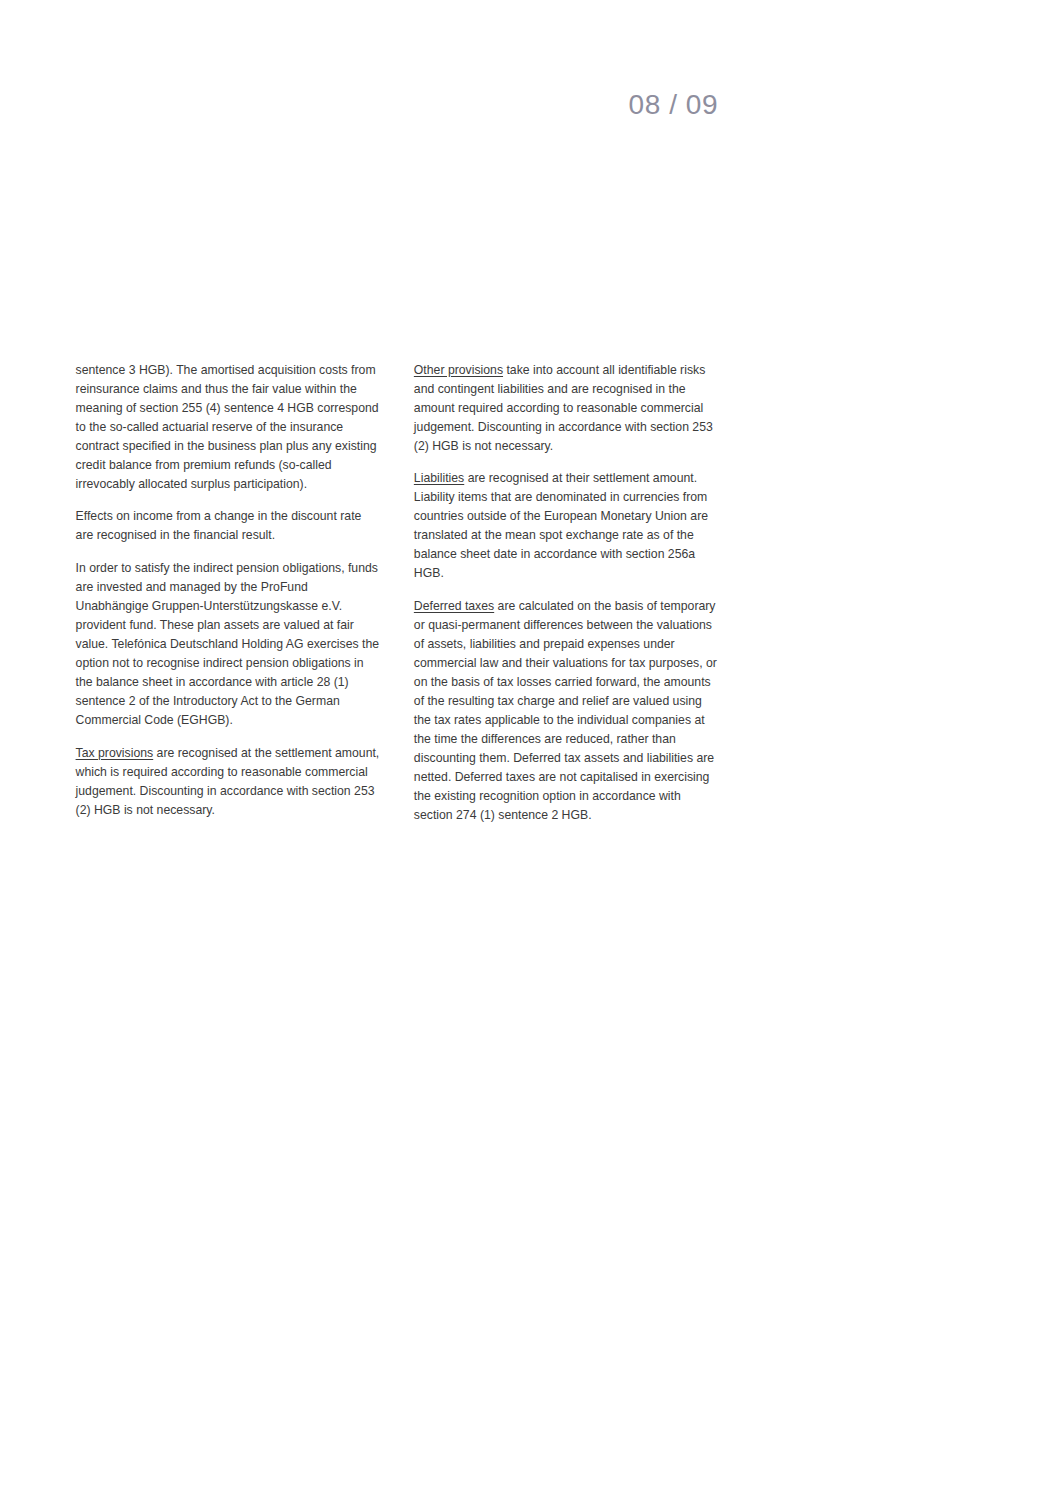08 / 09
sentence 3 HGB). The amortised acquisition costs from reinsurance claims and thus the fair value within the meaning of section 255 (4) sentence 4 HGB correspond to the so-called actuarial reserve of the insurance contract specified in the business plan plus any existing credit balance from premium refunds (so-called irrevocably allocated surplus participation).
Effects on income from a change in the discount rate are recognised in the financial result.
In order to satisfy the indirect pension obligations, funds are invested and managed by the ProFund Unabhängige Gruppen-Unterstützungskasse e.V. provident fund. These plan assets are valued at fair value. Telefónica Deutschland Holding AG exercises the option not to recognise indirect pension obligations in the balance sheet in accordance with article 28 (1) sentence 2 of the Introductory Act to the German Commercial Code (EGHGB).
Tax provisions are recognised at the settlement amount, which is required according to reasonable commercial judgement. Discounting in accordance with section 253 (2) HGB is not necessary.
Other provisions take into account all identifiable risks and contingent liabilities and are recognised in the amount required according to reasonable commercial judgement. Discounting in accordance with section 253 (2) HGB is not necessary.
Liabilities are recognised at their settlement amount. Liability items that are denominated in currencies from countries outside of the European Monetary Union are translated at the mean spot exchange rate as of the balance sheet date in accordance with section 256a HGB.
Deferred taxes are calculated on the basis of temporary or quasi-permanent differences between the valuations of assets, liabilities and prepaid expenses under commercial law and their valuations for tax purposes, or on the basis of tax losses carried forward, the amounts of the resulting tax charge and relief are valued using the tax rates applicable to the individual companies at the time the differences are reduced, rather than discounting them. Deferred tax assets and liabilities are netted. Deferred taxes are not capitalised in exercising the existing recognition option in accordance with section 274 (1) sentence 2 HGB.